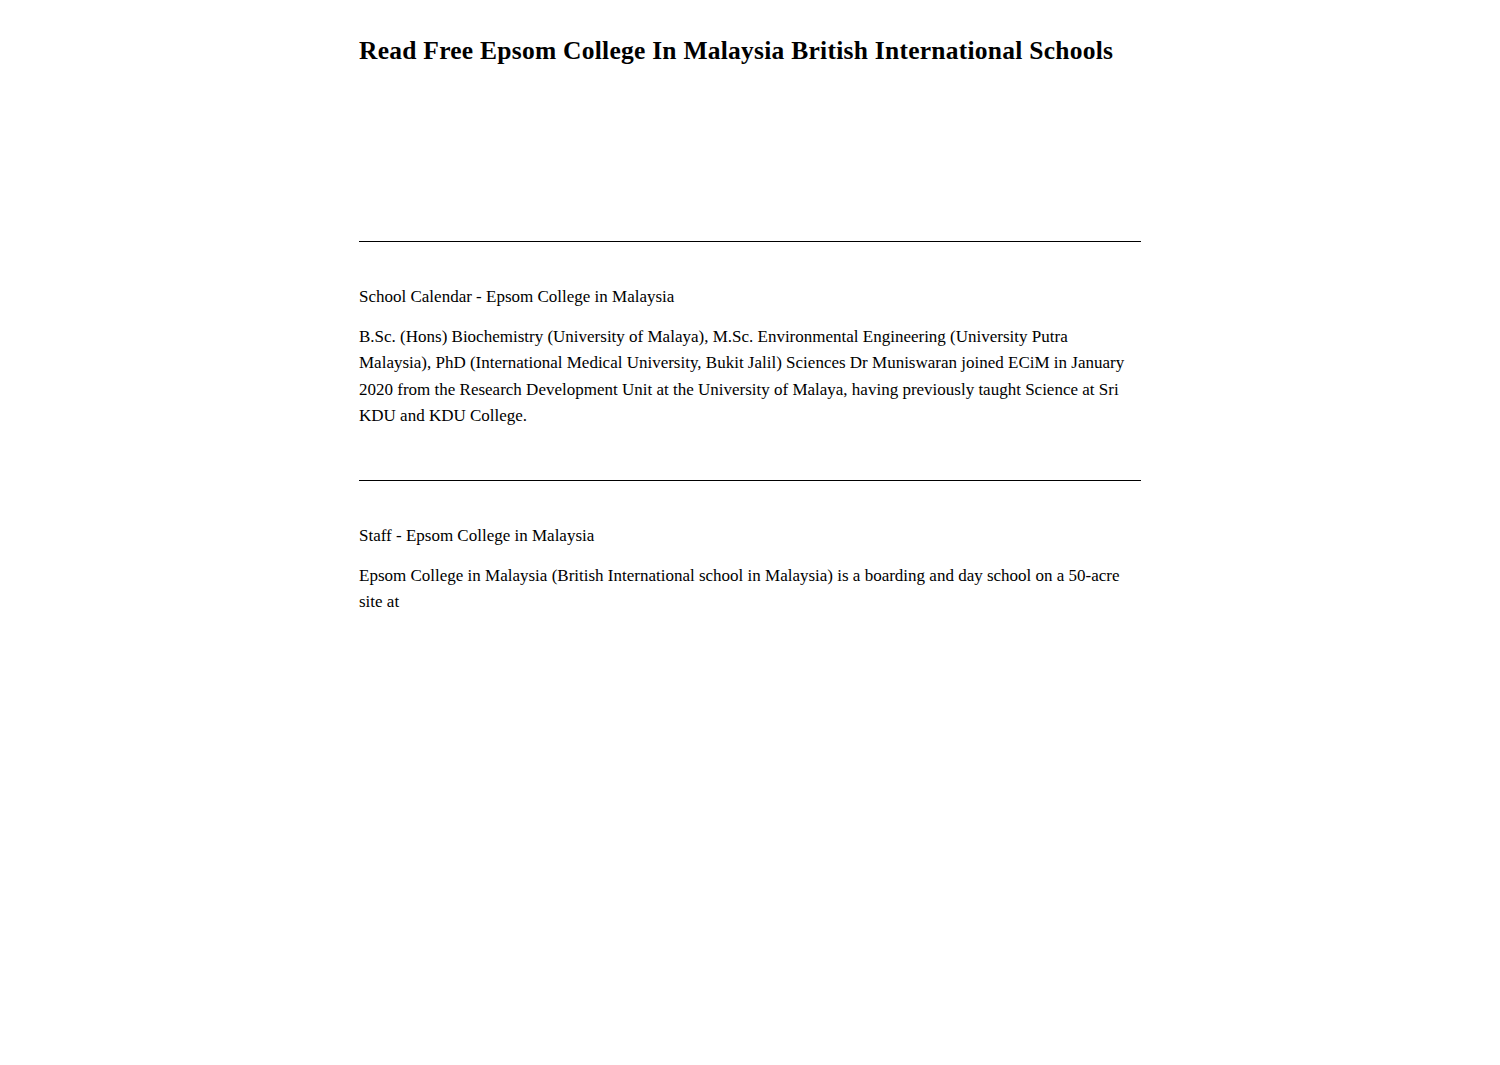Read Free Epsom College In Malaysia British International Schools
School Calendar - Epsom College in Malaysia
B.Sc. (Hons) Biochemistry (University of Malaya), M.Sc. Environmental Engineering (University Putra Malaysia), PhD (International Medical University, Bukit Jalil) Sciences Dr Muniswaran joined ECiM in January 2020 from the Research Development Unit at the University of Malaya, having previously taught Science at Sri KDU and KDU College.
Staff - Epsom College in Malaysia
Epsom College in Malaysia (British International school in Malaysia) is a boarding and day school on a 50-acre site at